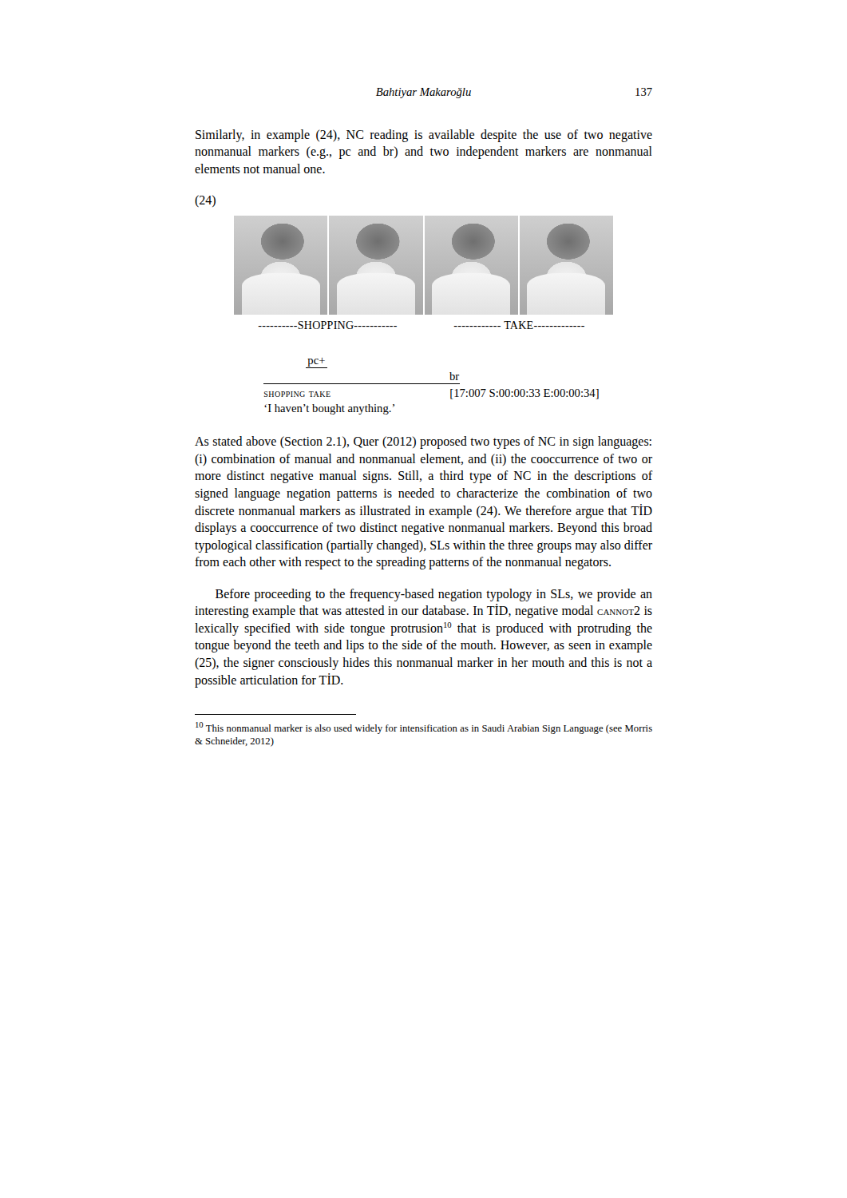Bahtiyar Makaroğlu 137
Similarly, in example (24), NC reading is available despite the use of two negative nonmanual markers (e.g., pc and br) and two independent markers are nonmanual elements not manual one.
(24)
----------SHOPPING----------- ------------ TAKE-------------
pc+ br shopping take [17:007 S:00:00:33 E:00:00:34] ‘I haven’t bought anything.’
As stated above (Section 2.1), Quer (2012) proposed two types of NC in sign languages: (i) combination of manual and nonmanual element, and (ii) the cooccurrence of two or more distinct negative manual signs. Still, a third type of NC in the descriptions of signed language negation patterns is needed to characterize the combination of two discrete nonmanual markers as illustrated in example (24). We therefore argue that TİD displays a cooccurrence of two distinct negative nonmanual markers. Beyond this broad typological classification (partially changed), SLs within the three groups may also differ from each other with respect to the spreading patterns of the nonmanual negators.
Before proceeding to the frequency-based negation typology in SLs, we provide an interesting example that was attested in our database. In TİD, negative modal cannot2 is lexically specified with side tongue protrusion10 that is produced with protruding the tongue beyond the teeth and lips to the side of the mouth. However, as seen in example (25), the signer consciously hides this nonmanual marker in her mouth and this is not a possible articulation for TİD.
10 This nonmanual marker is also used widely for intensification as in Saudi Arabian Sign Language (see Morris & Schneider, 2012)